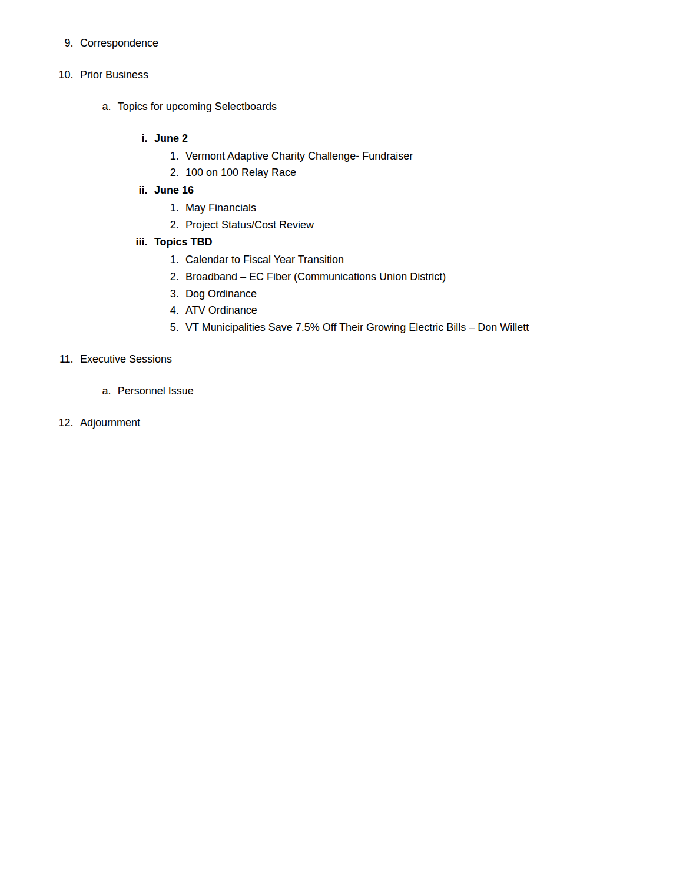Correspondence
Prior Business
Topics for upcoming Selectboards
June 2
Vermont Adaptive Charity Challenge- Fundraiser
100 on 100 Relay Race
June 16
May Financials
Project Status/Cost Review
Topics TBD
Calendar to Fiscal Year Transition
Broadband – EC Fiber (Communications Union District)
Dog Ordinance
ATV Ordinance
VT Municipalities Save 7.5% Off Their Growing Electric Bills – Don Willett
Executive Sessions
Personnel Issue
Adjournment